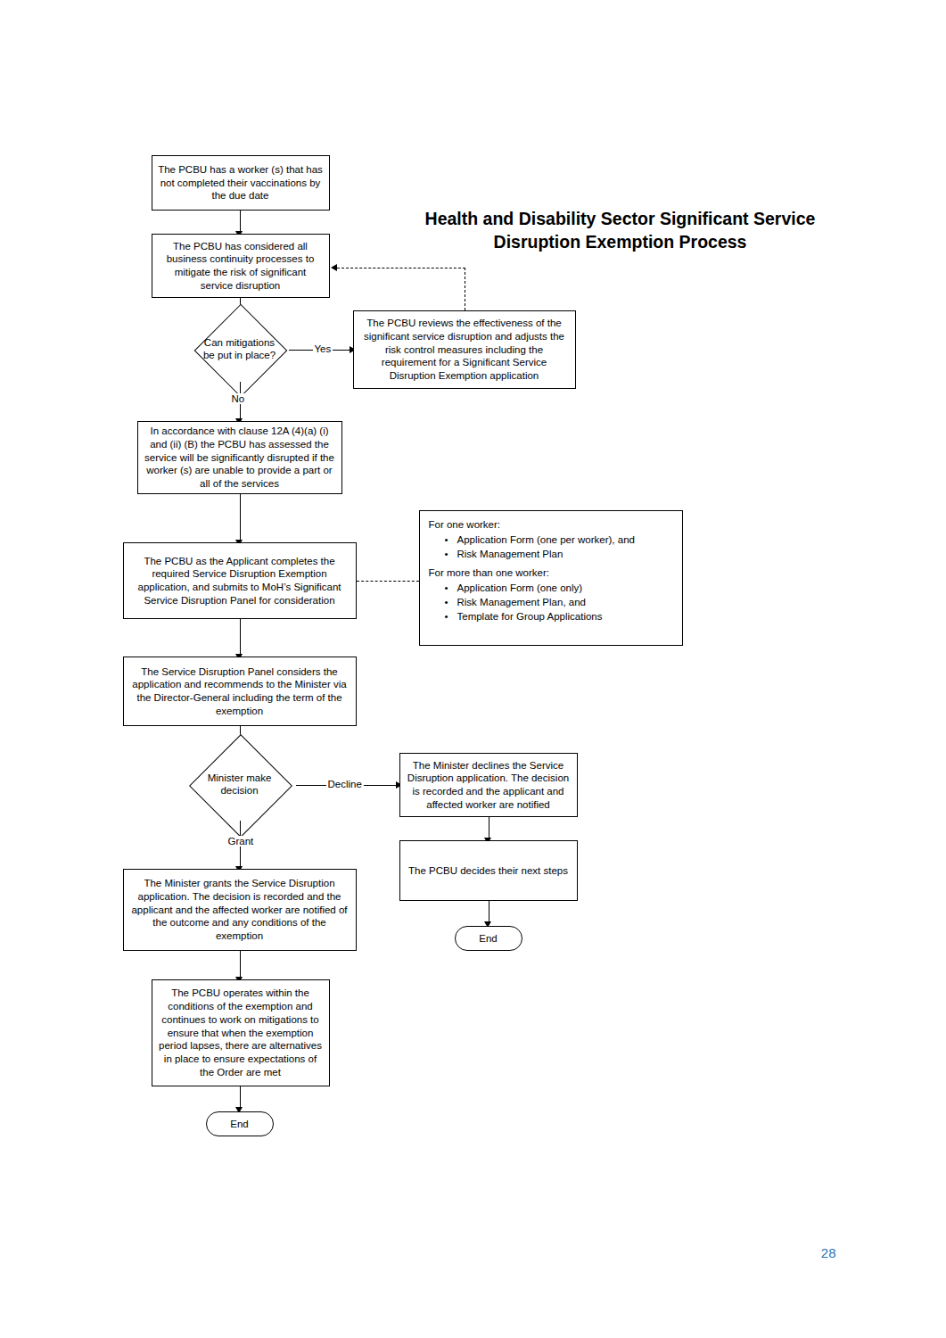Health and Disability Sector Significant Service Disruption Exemption Process
The PCBU has a worker (s) that has not completed their vaccinations by the due date
The PCBU has considered all business continuity processes to mitigate the risk of significant service disruption
Can mitigations
be put in place?
Yes
The PCBU reviews the effectiveness of the significant service disruption and adjusts the risk control measures including the requirement for a Significant Service Disruption Exemption application
No
In accordance with clause 12A (4)(a) (i) and (ii) (B) the PCBU has assessed the service will be significantly disrupted if the worker (s) are unable to provide a part or all of the services
The PCBU as the Applicant completes the required Service Disruption Exemption application, and submits to MoH’s Significant Service Disruption Panel for consideration
For one worker:
Application Form (one per worker), and
Risk Management Plan
For more than one worker:
Application Form (one only)
Risk Management Plan, and
Template for Group Applications
The Service Disruption Panel considers the application and recommends to the Minister via the Director-General including the term of the exemption
Minister make
decision
Decline
The Minister declines the Service Disruption application. The decision is recorded and the applicant and affected worker are notified
The PCBU decides their next steps
End
Grant
The Minister grants the Service Disruption application. The decision is recorded and the applicant and the affected worker are notified of the outcome and any conditions of the exemption
The PCBU operates within the conditions of the exemption and continues to work on mitigations to ensure that when the exemption period lapses, there are alternatives in place to ensure expectations of the Order are met
End
28